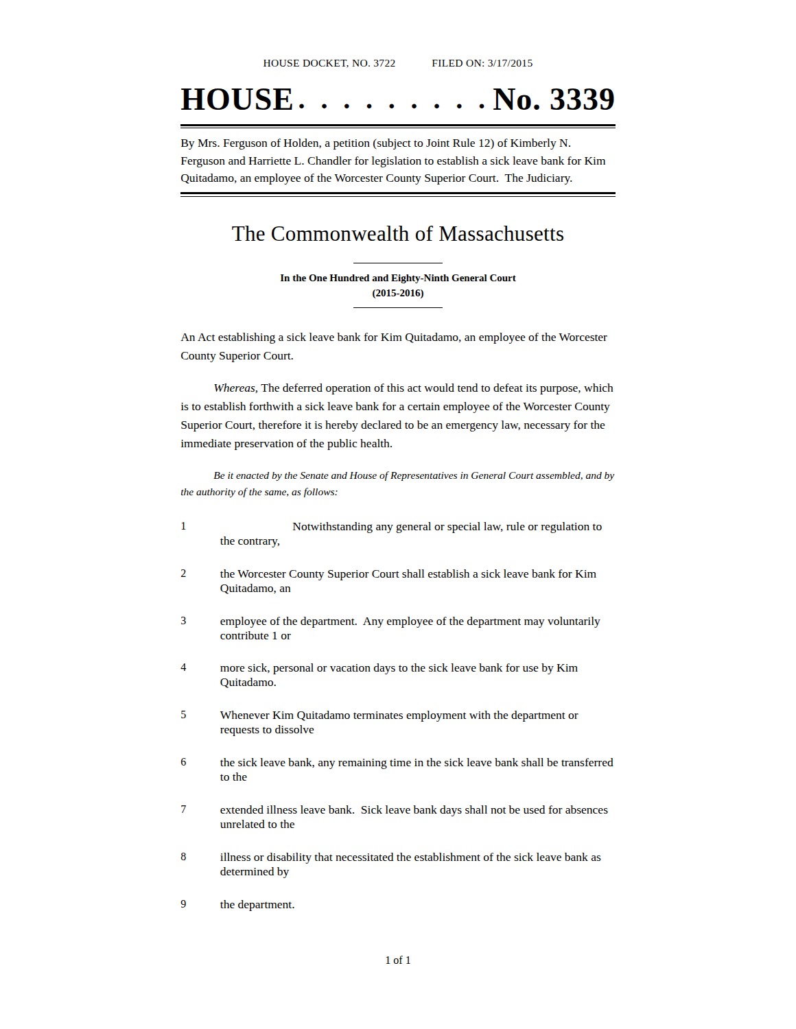HOUSE DOCKET, NO. 3722 FILED ON: 3/17/2015
HOUSE . . . . . . . . . . . . . . . No. 3339
By Mrs. Ferguson of Holden, a petition (subject to Joint Rule 12) of Kimberly N. Ferguson and Harriette L. Chandler for legislation to establish a sick leave bank for Kim Quitadamo, an employee of the Worcester County Superior Court. The Judiciary.
The Commonwealth of Massachusetts
In the One Hundred and Eighty-Ninth General Court
(2015-2016)
An Act establishing a sick leave bank for Kim Quitadamo, an employee of the Worcester County Superior Court.
Whereas, The deferred operation of this act would tend to defeat its purpose, which is to establish forthwith a sick leave bank for a certain employee of the Worcester County Superior Court, therefore it is hereby declared to be an emergency law, necessary for the immediate preservation of the public health.
Be it enacted by the Senate and House of Representatives in General Court assembled, and by the authority of the same, as follows:
| 1 | Notwithstanding any general or special law, rule or regulation to the contrary, |
| 2 | the Worcester County Superior Court shall establish a sick leave bank for Kim Quitadamo, an |
| 3 | employee of the department. Any employee of the department may voluntarily contribute 1 or |
| 4 | more sick, personal or vacation days to the sick leave bank for use by Kim Quitadamo. |
| 5 | Whenever Kim Quitadamo terminates employment with the department or requests to dissolve |
| 6 | the sick leave bank, any remaining time in the sick leave bank shall be transferred to the |
| 7 | extended illness leave bank. Sick leave bank days shall not be used for absences unrelated to the |
| 8 | illness or disability that necessitated the establishment of the sick leave bank as determined by |
| 9 | the department. |
1 of 1